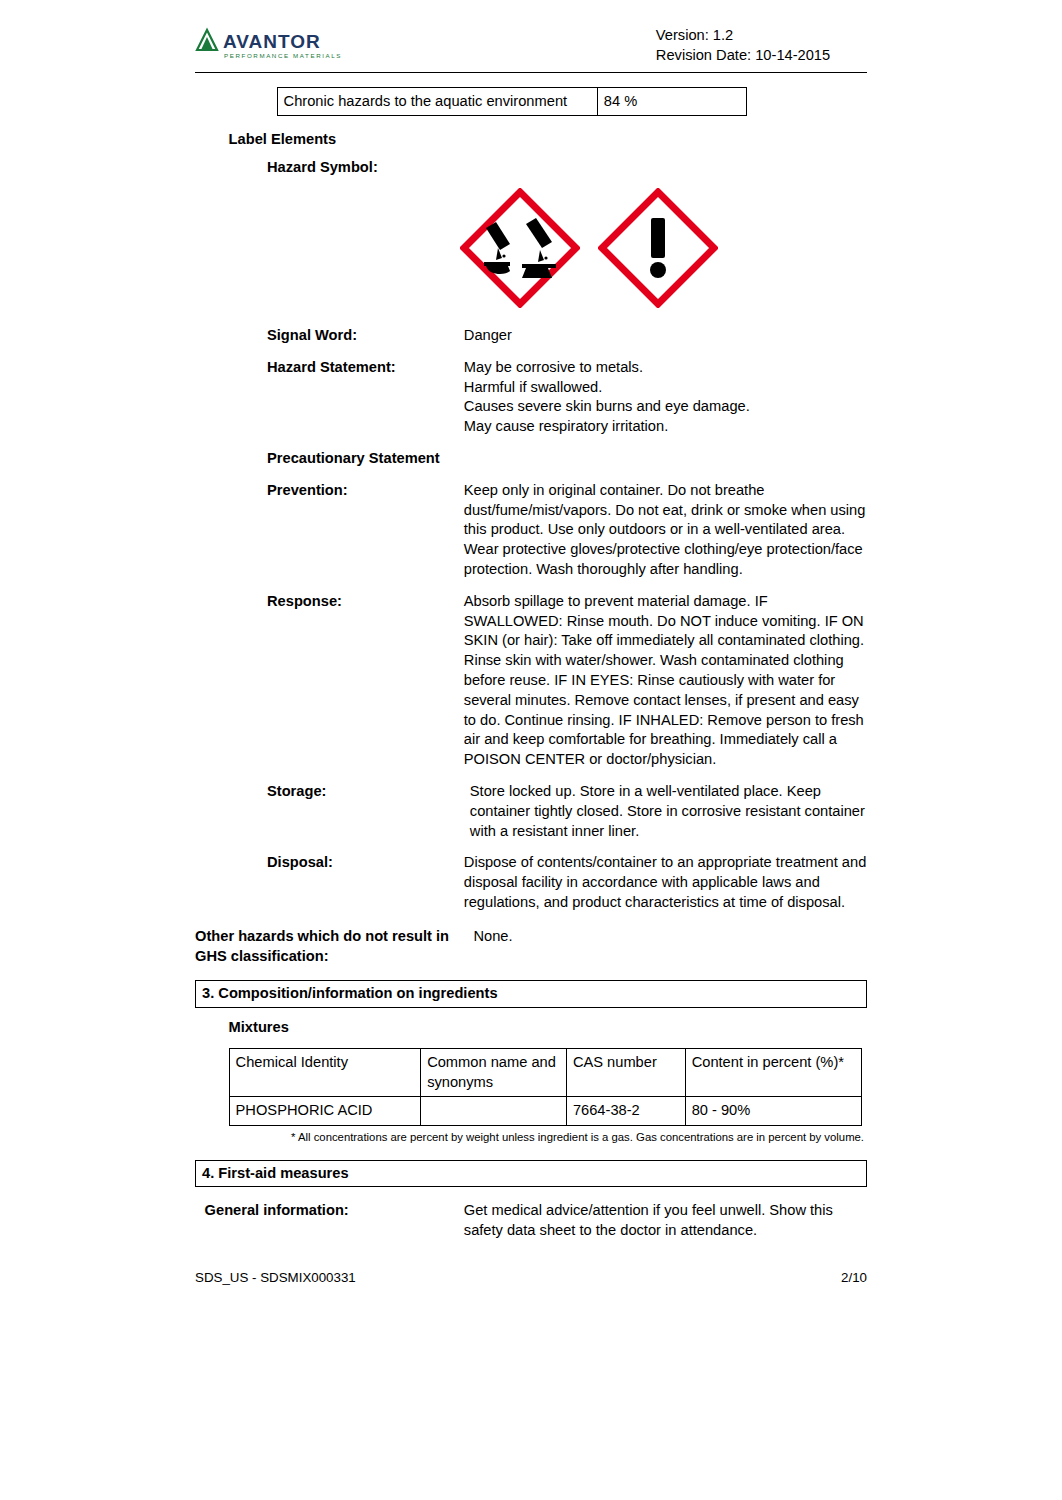AVANTOR PERFORMANCE MATERIALS
Version: 1.2
Revision Date: 10-14-2015
| Chronic hazards to the aquatic environment | 84 % |
Label Elements
Hazard Symbol:
Signal Word:
Danger
Hazard Statement:
May be corrosive to metals.
Harmful if swallowed.
Causes severe skin burns and eye damage.
May cause respiratory irritation.
Precautionary Statement
Prevention:
Keep only in original container. Do not breathe dust/fume/mist/vapors. Do not eat, drink or smoke when using this product. Use only outdoors or in a well-ventilated area. Wear protective gloves/protective clothing/eye protection/face protection. Wash thoroughly after handling.
Response:
Absorb spillage to prevent material damage. IF SWALLOWED: Rinse mouth. Do NOT induce vomiting. IF ON SKIN (or hair): Take off immediately all contaminated clothing. Rinse skin with water/shower. Wash contaminated clothing before reuse. IF IN EYES: Rinse cautiously with water for several minutes. Remove contact lenses, if present and easy to do. Continue rinsing. IF INHALED: Remove person to fresh air and keep comfortable for breathing. Immediately call a POISON CENTER or doctor/physician.
Storage:
Store locked up. Store in a well-ventilated place. Keep container tightly closed. Store in corrosive resistant container with a resistant inner liner.
Disposal:
Dispose of contents/container to an appropriate treatment and disposal facility in accordance with applicable laws and regulations, and product characteristics at time of disposal.
Other hazards which do not result in GHS classification:
None.
3. Composition/information on ingredients
Mixtures
| Chemical Identity | Common name and synonyms | CAS number | Content in percent (%)* |
| --- | --- | --- | --- |
| PHOSPHORIC ACID | | 7664-38-2 | 80 - 90% |
* All concentrations are percent by weight unless ingredient is a gas. Gas concentrations are in percent by volume.
4. First-aid measures
General information:
Get medical advice/attention if you feel unwell. Show this safety data sheet to the doctor in attendance.
SDS_US - SDSMIX000331
2/10